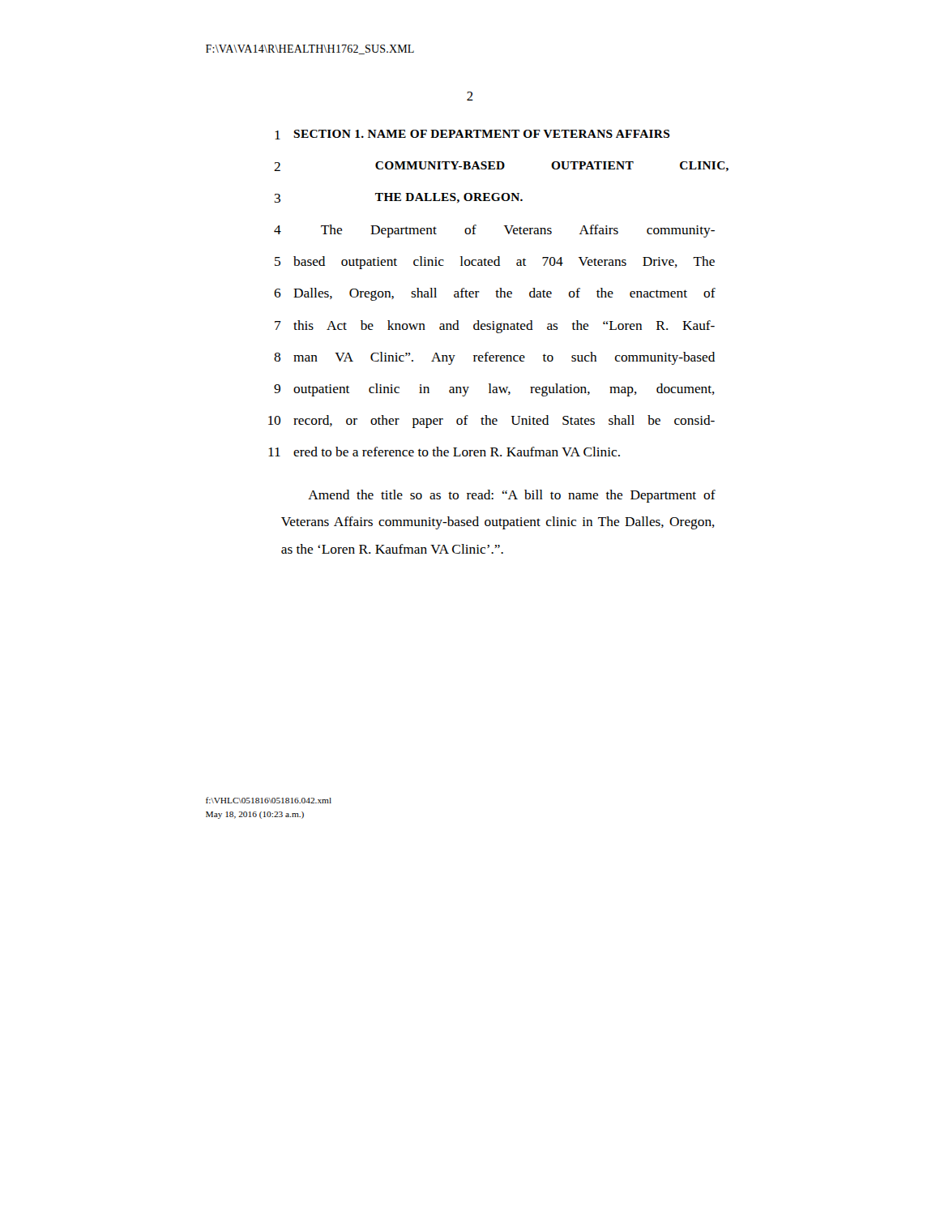F:\VA\VA14\R\HEALTH\H1762_SUS.XML
2
1
SECTION 1. NAME OF DEPARTMENT OF VETERANS AFFAIRS
2
COMMUNITY-BASED OUTPATIENT CLINIC,
3
THE DALLES, OREGON.
4
The Department of Veterans Affairs community-
5
based outpatient clinic located at 704 Veterans Drive, The
6
Dalles, Oregon, shall after the date of the enactment of
7
this Act be known and designated as the “Loren R. Kauf-
8
man VA Clinic”. Any reference to such community-based
9
outpatient clinic in any law, regulation, map, document,
10
record, or other paper of the United States shall be consid-
11
ered to be a reference to the Loren R. Kaufman VA Clinic.
Amend the title so as to read: “A bill to name the Department of Veterans Affairs community-based outpatient clinic in The Dalles, Oregon, as the ‘Loren R. Kaufman VA Clinic’.”.
f:\VHLC\051816\051816.042.xml
May 18, 2016 (10:23 a.m.)